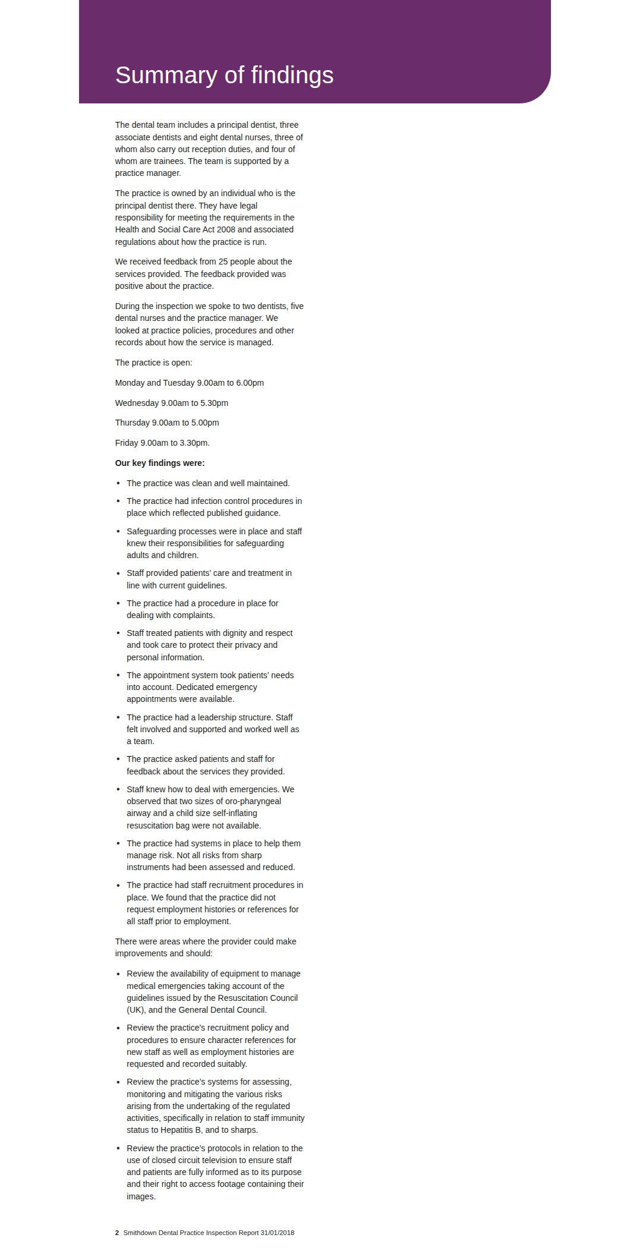Summary of findings
The dental team includes a principal dentist, three associate dentists and eight dental nurses, three of whom also carry out reception duties, and four of whom are trainees. The team is supported by a practice manager.
The practice is owned by an individual who is the principal dentist there. They have legal responsibility for meeting the requirements in the Health and Social Care Act 2008 and associated regulations about how the practice is run.
We received feedback from 25 people about the services provided. The feedback provided was positive about the practice.
During the inspection we spoke to two dentists, five dental nurses and the practice manager. We looked at practice policies, procedures and other records about how the service is managed.
The practice is open:
Monday and Tuesday 9.00am to 6.00pm
Wednesday 9.00am to 5.30pm
Thursday 9.00am to 5.00pm
Friday 9.00am to 3.30pm.
Our key findings were:
The practice was clean and well maintained.
The practice had infection control procedures in place which reflected published guidance.
Safeguarding processes were in place and staff knew their responsibilities for safeguarding adults and children.
Staff provided patients’ care and treatment in line with current guidelines.
The practice had a procedure in place for dealing with complaints.
Staff treated patients with dignity and respect and took care to protect their privacy and personal information.
The appointment system took patients’ needs into account. Dedicated emergency appointments were available.
The practice had a leadership structure. Staff felt involved and supported and worked well as a team.
The practice asked patients and staff for feedback about the services they provided.
Staff knew how to deal with emergencies. We observed that two sizes of oro-pharyngeal airway and a child size self-inflating resuscitation bag were not available.
The practice had systems in place to help them manage risk. Not all risks from sharp instruments had been assessed and reduced.
The practice had staff recruitment procedures in place. We found that the practice did not request employment histories or references for all staff prior to employment.
There were areas where the provider could make improvements and should:
Review the availability of equipment to manage medical emergencies taking account of the guidelines issued by the Resuscitation Council (UK), and the General Dental Council.
Review the practice's recruitment policy and procedures to ensure character references for new staff as well as employment histories are requested and recorded suitably.
Review the practice’s systems for assessing, monitoring and mitigating the various risks arising from the undertaking of the regulated activities, specifically in relation to staff immunity status to Hepatitis B, and to sharps.
Review the practice’s protocols in relation to the use of closed circuit television to ensure staff and patients are fully informed as to its purpose and their right to access footage containing their images.
2 Smithdown Dental Practice Inspection Report 31/01/2018